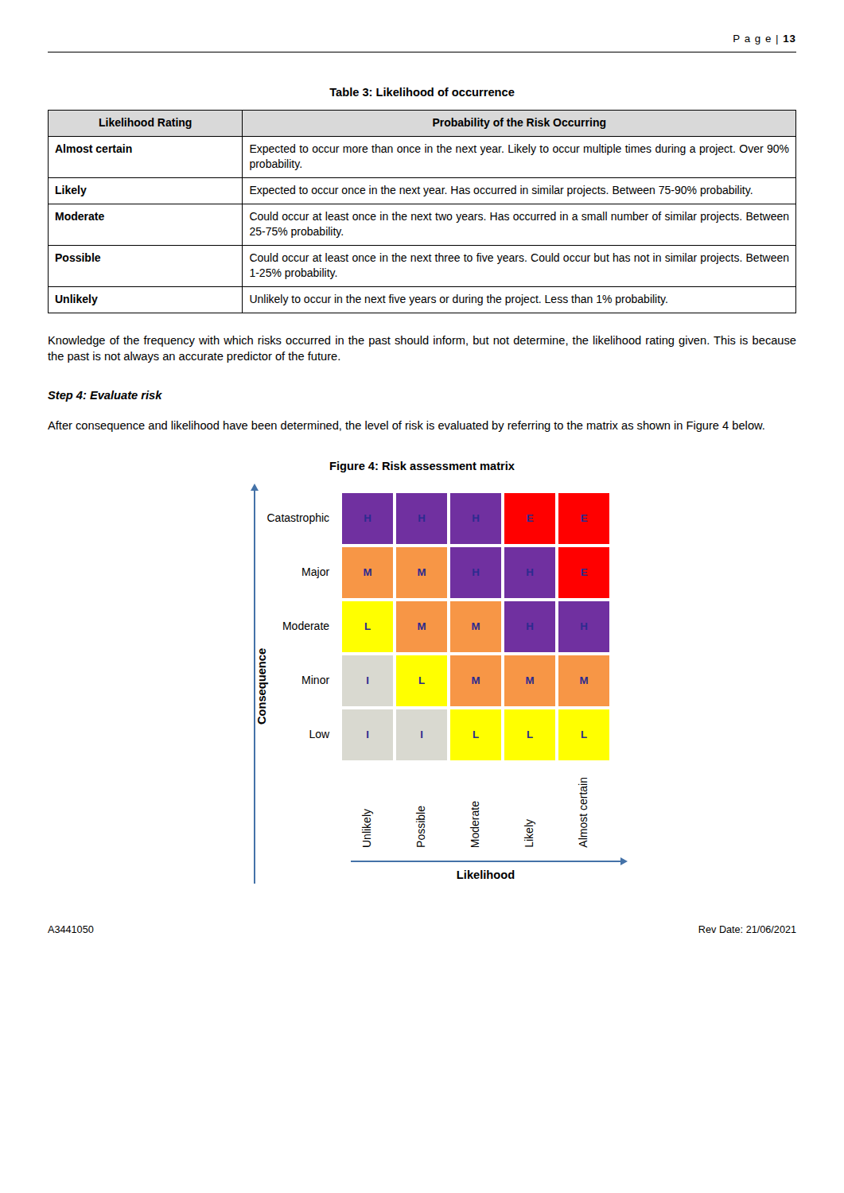P a g e | 13
Table 3: Likelihood of occurrence
| Likelihood Rating | Probability of the Risk Occurring |
| --- | --- |
| Almost certain | Expected to occur more than once in the next year. Likely to occur multiple times during a project. Over 90% probability. |
| Likely | Expected to occur once in the next year. Has occurred in similar projects. Between 75-90% probability. |
| Moderate | Could occur at least once in the next two years. Has occurred in a small number of similar projects. Between 25-75% probability. |
| Possible | Could occur at least once in the next three to five years. Could occur but has not in similar projects. Between 1-25% probability. |
| Unlikely | Unlikely to occur in the next five years or during the project. Less than 1% probability. |
Knowledge of the frequency with which risks occurred in the past should inform, but not determine, the likelihood rating given. This is because the past is not always an accurate predictor of the future.
Step 4: Evaluate risk
After consequence and likelihood have been determined, the level of risk is evaluated by referring to the matrix as shown in Figure 4 below.
Figure 4: Risk assessment matrix
Consequence
| Catastrophic | H | H | H | E | E |
| Major | M | M | H | H | E |
| Moderate | L | M | M | H | H |
| Minor | I | L | M | M | M |
| Low | I | I | L | L | L |
| | Unlikely | Possible | Moderate | Likely | Almost certain |
Likelihood
A3441050
Rev Date: 21/06/2021